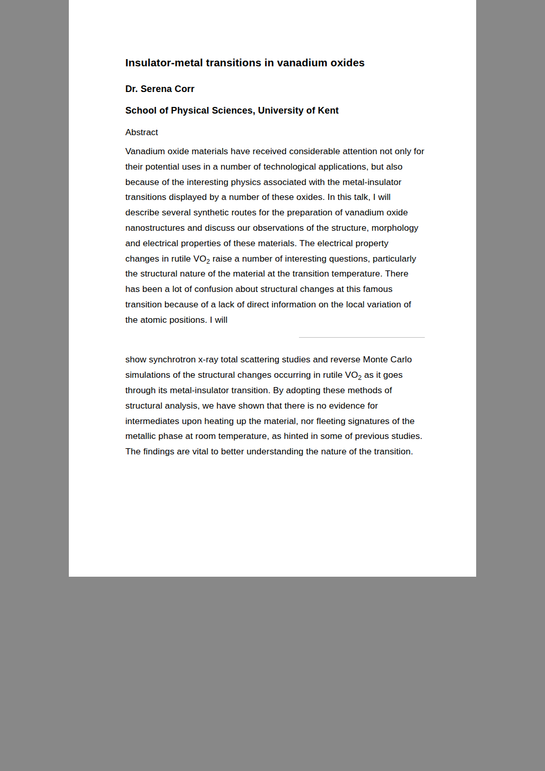Insulator-metal transitions in vanadium oxides
Dr. Serena Corr
School of Physical Sciences, University of Kent
Abstract
Vanadium oxide materials have received considerable attention not only for their potential uses in a number of technological applications, but also because of the interesting physics associated with the metal-insulator transitions displayed by a number of these oxides. In this talk, I will describe several synthetic routes for the preparation of vanadium oxide nanostructures and discuss our observations of the structure, morphology and electrical properties of these materials. The electrical property changes in rutile VO2 raise a number of interesting questions, particularly the structural nature of the material at the transition temperature. There has been a lot of confusion about structural changes at this famous transition because of a lack of direct information on the local variation of the atomic positions. I will
show synchrotron x-ray total scattering studies and reverse Monte Carlo simulations of the structural changes occurring in rutile VO2 as it goes through its metal-insulator transition. By adopting these methods of structural analysis, we have shown that there is no evidence for intermediates upon heating up the material, nor fleeting signatures of the metallic phase at room temperature, as hinted in some of previous studies. The findings are vital to better understanding the nature of the transition.